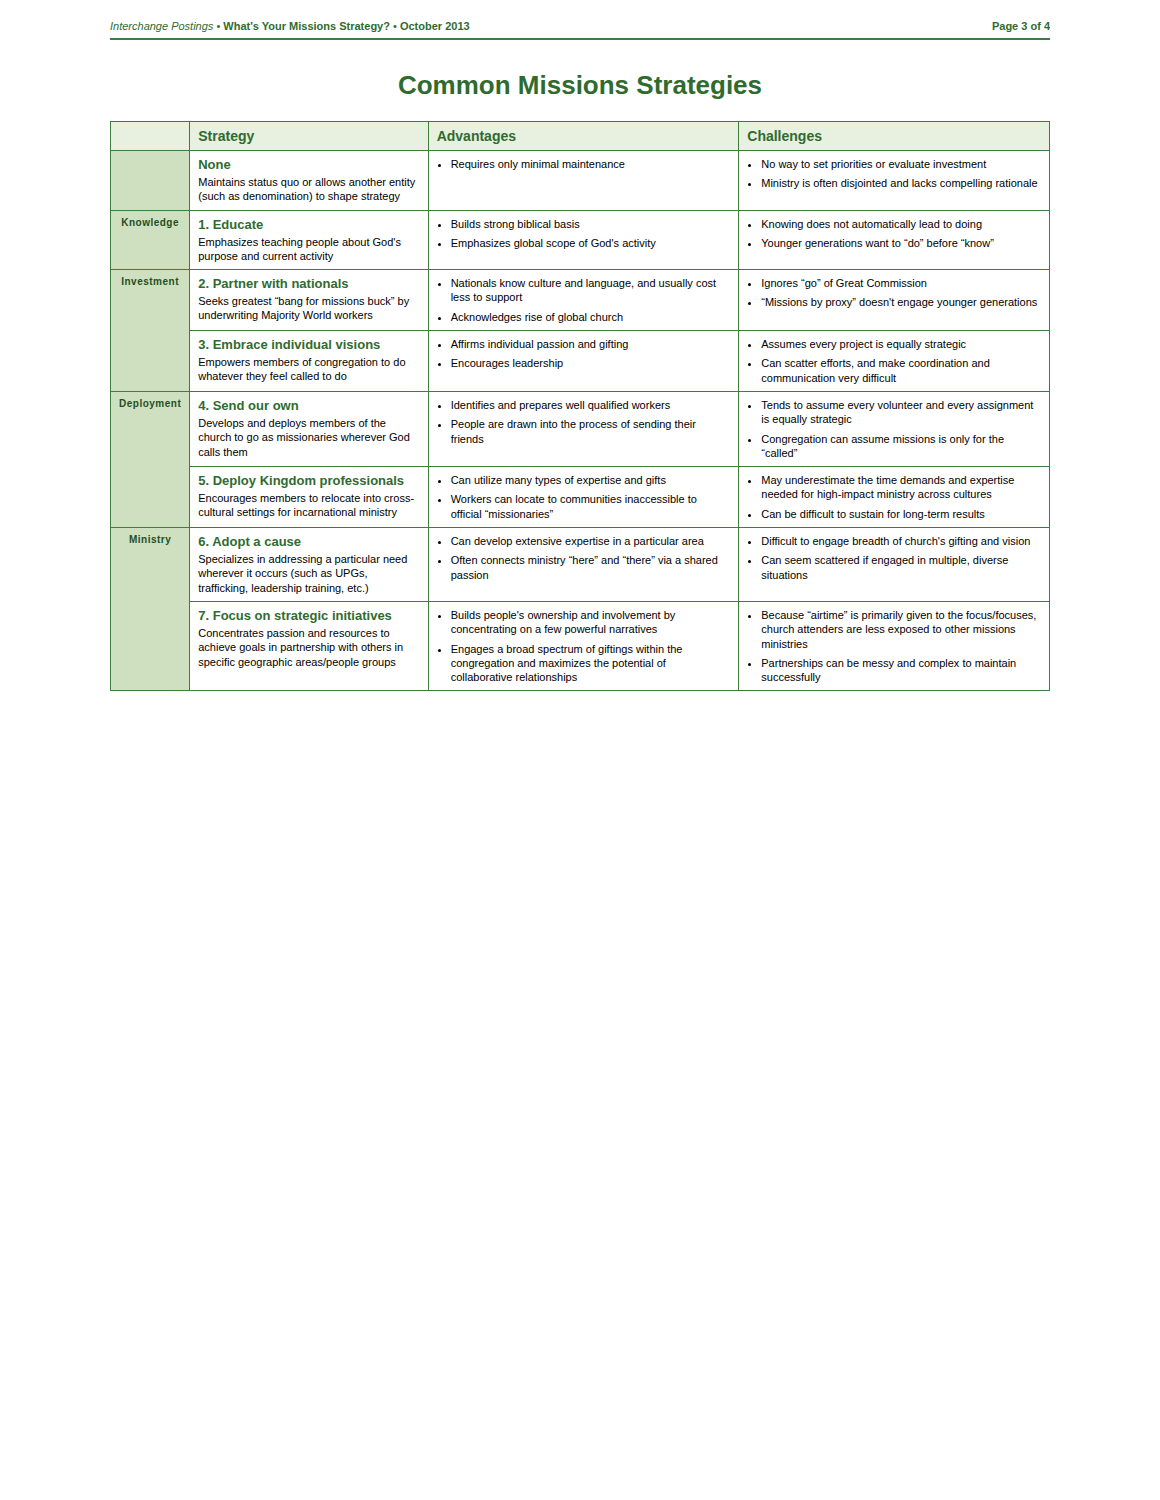Interchange Postings • What's Your Missions Strategy? • October 2013
Page 3 of 4
Common Missions Strategies
| | Strategy | Advantages | Challenges |
| --- | --- | --- | --- |
| | None Maintains status quo or allows another entity (such as denomination) to shape strategy | Requires only minimal maintenance | No way to set priorities or evaluate investment Ministry is often disjointed and lacks compelling rationale |
| Knowledge | 1. Educate Emphasizes teaching people about God's purpose and current activity | Builds strong biblical basis Emphasizes global scope of God's activity | Knowing does not automatically lead to doing Younger generations want to “do” before “know” |
| Investment | 2. Partner with nationals Seeks greatest “bang for missions buck” by underwriting Majority World workers | Nationals know culture and language, and usually cost less to support Acknowledges rise of global church | Ignores “go” of Great Commission “Missions by proxy” doesn't engage younger generations |
| 3. Embrace individual visions Empowers members of congregation to do whatever they feel called to do | Affirms individual passion and gifting Encourages leadership | Assumes every project is equally strategic Can scatter efforts, and make coordination and communication very difficult |
| Deployment | 4. Send our own Develops and deploys members of the church to go as missionaries wherever God calls them | Identifies and prepares well qualified workers People are drawn into the process of sending their friends | Tends to assume every volunteer and every assignment is equally strategic Congregation can assume missions is only for the “called” |
| 5. Deploy Kingdom professionals Encourages members to relocate into cross-cultural settings for incarnational ministry | Can utilize many types of expertise and gifts Workers can locate to communities inaccessible to official “missionaries” | May underestimate the time demands and expertise needed for high-impact ministry across cultures Can be difficult to sustain for long-term results |
| Ministry | 6. Adopt a cause Specializes in addressing a particular need wherever it occurs (such as UPGs, trafficking, leadership training, etc.) | Can develop extensive expertise in a particular area Often connects ministry “here” and “there” via a shared passion | Difficult to engage breadth of church's gifting and vision Can seem scattered if engaged in multiple, diverse situations |
| 7. Focus on strategic initiatives Concentrates passion and resources to achieve goals in partnership with others in specific geographic areas/people groups | Builds people's ownership and involvement by concentrating on a few powerful narratives Engages a broad spectrum of giftings within the congregation and maximizes the potential of collaborative relationships | Because “airtime” is primarily given to the focus/focuses, church attenders are less exposed to other missions ministries Partnerships can be messy and complex to maintain successfully |